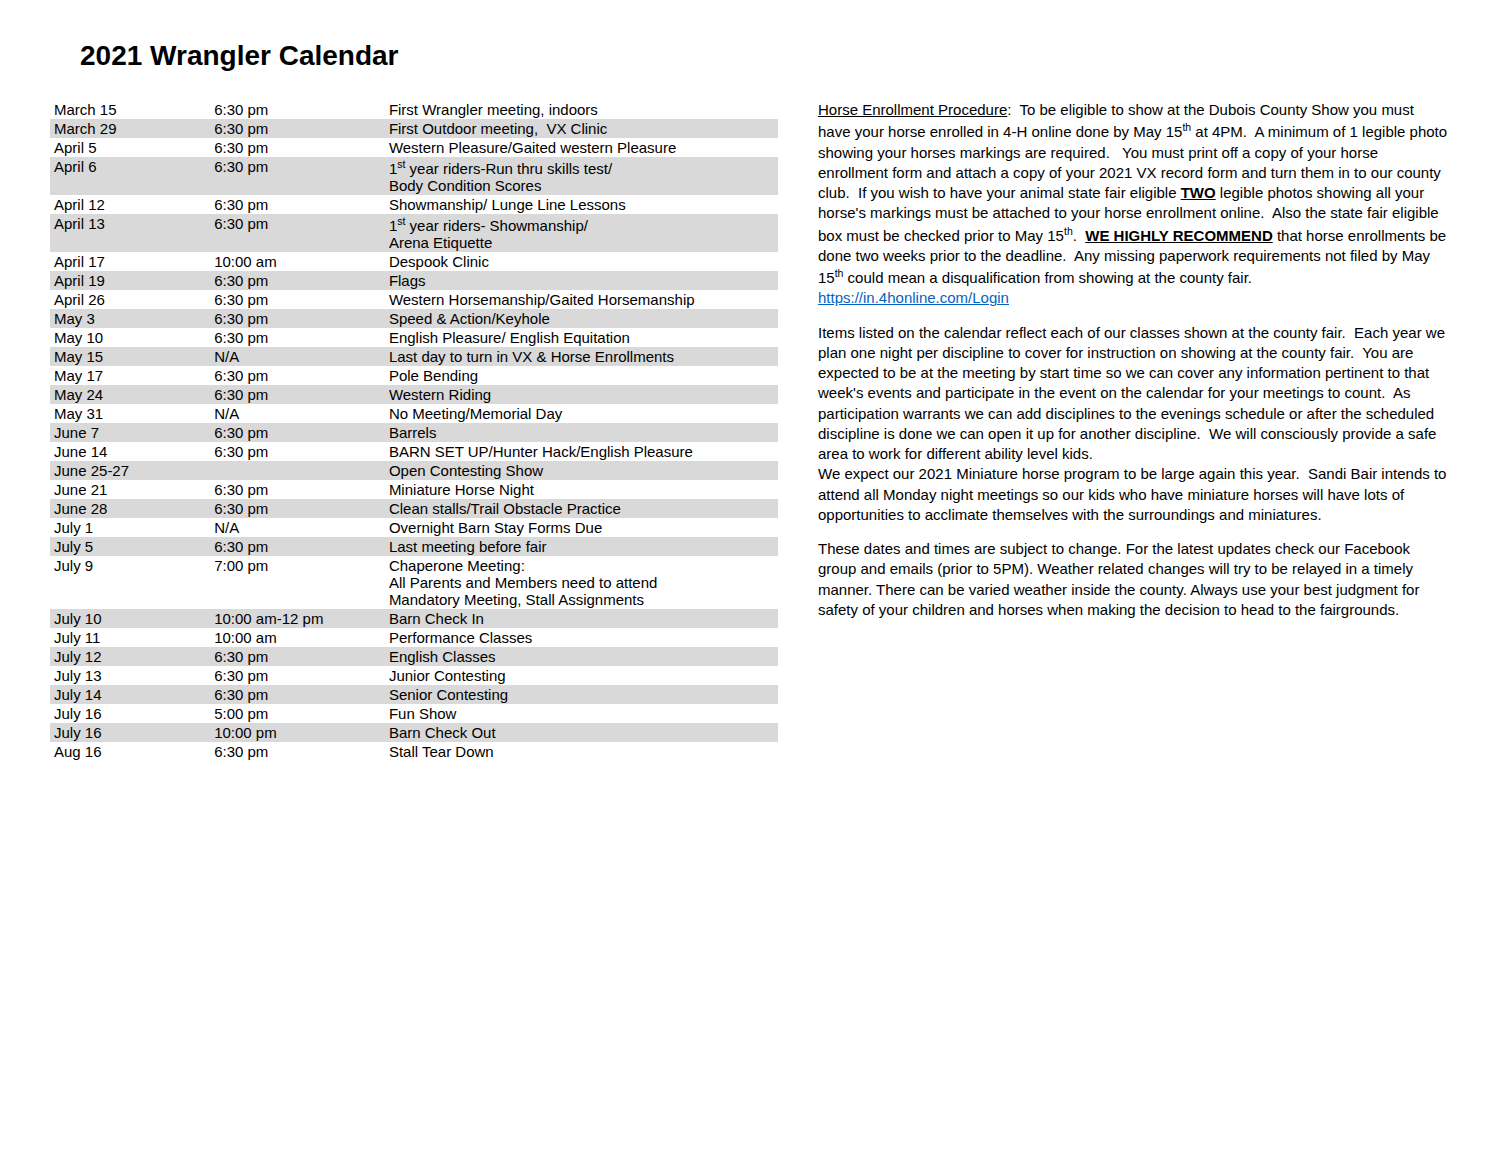2021 Wrangler Calendar
| March 15 | 6:30 pm | First Wrangler meeting, indoors |
| March 29 | 6:30 pm | First Outdoor meeting, VX Clinic |
| April 5 | 6:30 pm | Western Pleasure/Gaited western Pleasure |
| April 6 | 6:30 pm | 1 st year riders-Run thru skills test/ Body Condition Scores |
| April 12 | 6:30 pm | Showmanship/ Lunge Line Lessons |
| April 13 | 6:30 pm | 1 st year riders- Showmanship/ Arena Etiquette |
| April 17 | 10:00 am | Despook Clinic |
| April 19 | 6:30 pm | Flags |
| April 26 | 6:30 pm | Western Horsemanship/Gaited Horsemanship |
| May 3 | 6:30 pm | Speed & Action/Keyhole |
| May 10 | 6:30 pm | English Pleasure/ English Equitation |
| May 15 | N/A | Last day to turn in VX & Horse Enrollments |
| May 17 | 6:30 pm | Pole Bending |
| May 24 | 6:30 pm | Western Riding |
| May 31 | N/A | No Meeting/Memorial Day |
| June 7 | 6:30 pm | Barrels |
| June 14 | 6:30 pm | BARN SET UP/Hunter Hack/English Pleasure |
| June 25-27 | | Open Contesting Show |
| June 21 | 6:30 pm | Miniature Horse Night |
| June 28 | 6:30 pm | Clean stalls/Trail Obstacle Practice |
| July 1 | N/A | Overnight Barn Stay Forms Due |
| July 5 | 6:30 pm | Last meeting before fair |
| July 9 | 7:00 pm | Chaperone Meeting: All Parents and Members need to attend Mandatory Meeting, Stall Assignments |
| July 10 | 10:00 am-12 pm | Barn Check In |
| July 11 | 10:00 am | Performance Classes |
| July 12 | 6:30 pm | English Classes |
| July 13 | 6:30 pm | Junior Contesting |
| July 14 | 6:30 pm | Senior Contesting |
| July 16 | 5:00 pm | Fun Show |
| July 16 | 10:00 pm | Barn Check Out |
| Aug 16 | 6:30 pm | Stall Tear Down |
Horse Enrollment Procedure: To be eligible to show at the Dubois County Show you must have your horse enrolled in 4-H online done by May 15th at 4PM. A minimum of 1 legible photo showing your horses markings are required. You must print off a copy of your horse enrollment form and attach a copy of your 2021 VX record form and turn them in to our county club. If you wish to have your animal state fair eligible TWO legible photos showing all your horse's markings must be attached to your horse enrollment online. Also the state fair eligible box must be checked prior to May 15th. WE HIGHLY RECOMMEND that horse enrollments be done two weeks prior to the deadline. Any missing paperwork requirements not filed by May 15th could mean a disqualification from showing at the county fair.
https://in.4honline.com/Login
Items listed on the calendar reflect each of our classes shown at the county fair. Each year we plan one night per discipline to cover for instruction on showing at the county fair. You are expected to be at the meeting by start time so we can cover any information pertinent to that week's events and participate in the event on the calendar for your meetings to count. As participation warrants we can add disciplines to the evenings schedule or after the scheduled discipline is done we can open it up for another discipline. We will consciously provide a safe area to work for different ability level kids.
We expect our 2021 Miniature horse program to be large again this year. Sandi Bair intends to attend all Monday night meetings so our kids who have miniature horses will have lots of opportunities to acclimate themselves with the surroundings and miniatures.
These dates and times are subject to change. For the latest updates check our Facebook group and emails (prior to 5PM). Weather related changes will try to be relayed in a timely manner. There can be varied weather inside the county. Always use your best judgment for safety of your children and horses when making the decision to head to the fairgrounds.